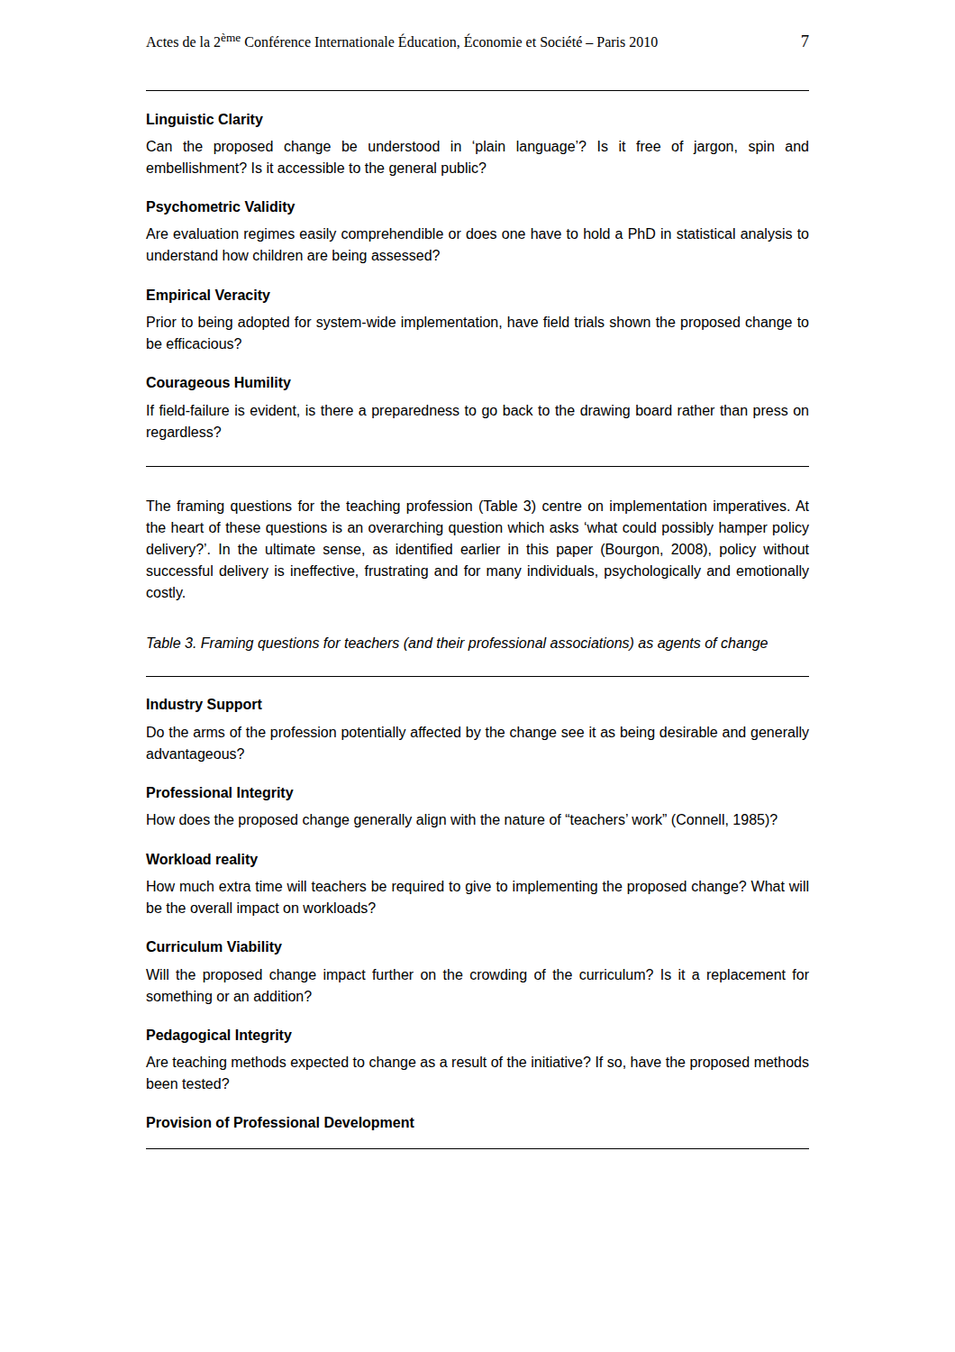Actes de la 2ème Conférence Internationale Éducation, Économie et Société – Paris 2010 7
Linguistic Clarity
Can the proposed change be understood in ‘plain language’? Is it free of jargon, spin and embellishment? Is it accessible to the general public?
Psychometric Validity
Are evaluation regimes easily comprehendible or does one have to hold a PhD in statistical analysis to understand how children are being assessed?
Empirical Veracity
Prior to being adopted for system-wide implementation, have field trials shown the proposed change to be efficacious?
Courageous Humility
If field-failure is evident, is there a preparedness to go back to the drawing board rather than press on regardless?
The framing questions for the teaching profession (Table 3) centre on implementation imperatives. At the heart of these questions is an overarching question which asks ‘what could possibly hamper policy delivery?’. In the ultimate sense, as identified earlier in this paper (Bourgon, 2008), policy without successful delivery is ineffective, frustrating and for many individuals, psychologically and emotionally costly.
Table 3. Framing questions for teachers (and their professional associations) as agents of change
Industry Support
Do the arms of the profession potentially affected by the change see it as being desirable and generally advantageous?
Professional Integrity
How does the proposed change generally align with the nature of “teachers’ work” (Connell, 1985)?
Workload reality
How much extra time will teachers be required to give to implementing the proposed change? What will be the overall impact on workloads?
Curriculum Viability
Will the proposed change impact further on the crowding of the curriculum? Is it a replacement for something or an addition?
Pedagogical Integrity
Are teaching methods expected to change as a result of the initiative? If so, have the proposed methods been tested?
Provision of Professional Development